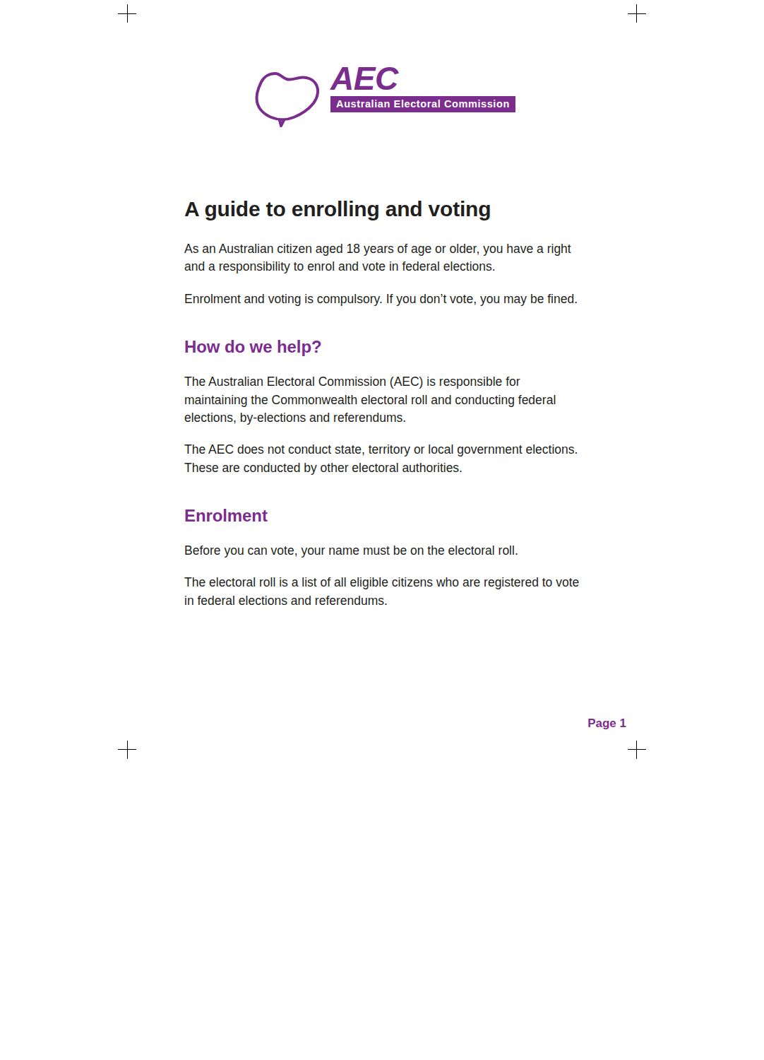AEC Australian Electoral Commission
A guide to enrolling and voting
As an Australian citizen aged 18 years of age or older, you have a right and a responsibility to enrol and vote in federal elections.
Enrolment and voting is compulsory. If you don’t vote, you may be fined.
How do we help?
The Australian Electoral Commission (AEC) is responsible for maintaining the Commonwealth electoral roll and conducting federal elections, by-elections and referendums.
The AEC does not conduct state, territory or local government elections. These are conducted by other electoral authorities.
Enrolment
Before you can vote, your name must be on the electoral roll.
The electoral roll is a list of all eligible citizens who are registered to vote in federal elections and referendums.
Page 1